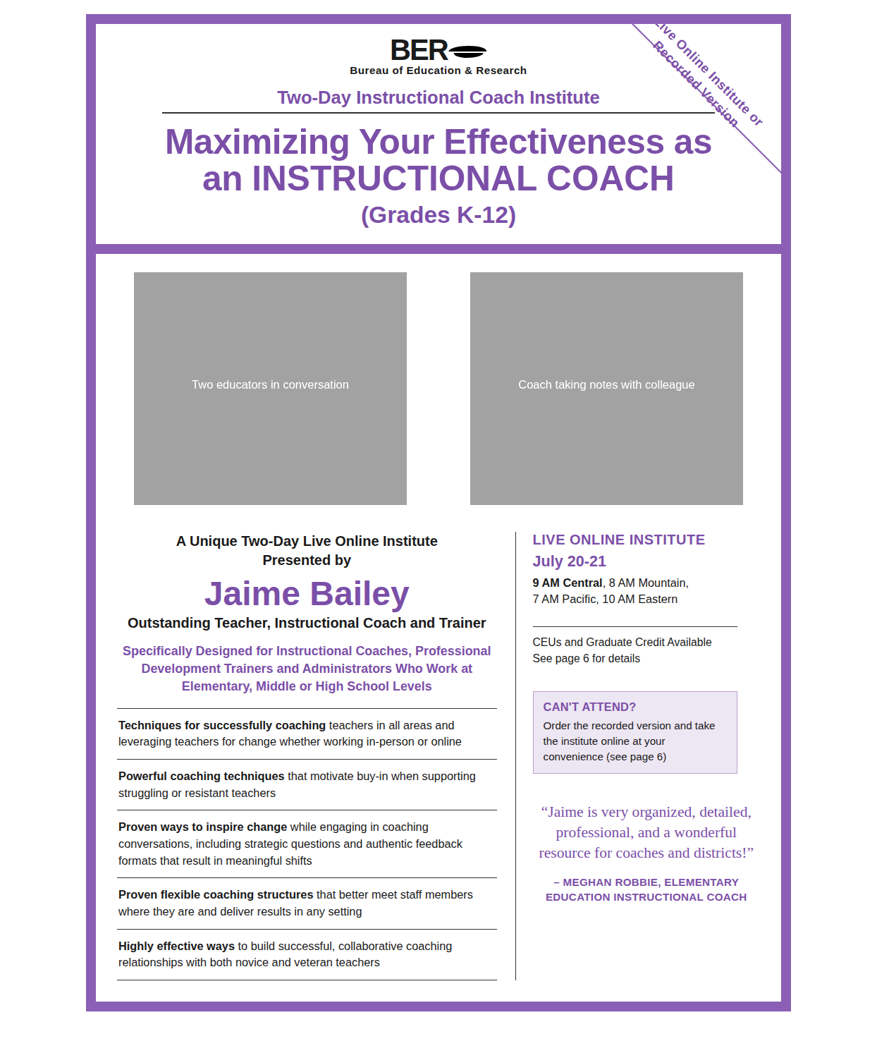Live Online Institute or Recorded Version
BER
Bureau of Education & Research
Two-Day Instructional Coach Institute
Maximizing Your Effectiveness as
an INSTRUCTIONAL COACH
(Grades K-12)
A Unique Two-Day Live Online Institute
Presented by
Jaime Bailey
Outstanding Teacher, Instructional Coach and Trainer
Specifically Designed for Instructional Coaches, Professional Development Trainers and Administrators Who Work at Elementary, Middle or High School Levels
Techniques for successfully coaching teachers in all areas and leveraging teachers for change whether working in-person or online
Powerful coaching techniques that motivate buy-in when supporting struggling or resistant teachers
Proven ways to inspire change while engaging in coaching conversations, including strategic questions and authentic feedback formats that result in meaningful shifts
Proven flexible coaching structures that better meet staff members where they are and deliver results in any setting
Highly effective ways to build successful, collaborative coaching relationships with both novice and veteran teachers
LIVE ONLINE INSTITUTE
July 20-21
9 AM Central, 8 AM Mountain,
7 AM Pacific, 10 AM Eastern
CEUs and Graduate Credit Available
See page 6 for details
CAN'T ATTEND?
Order the recorded version and take the institute online at your convenience (see page 6)
“Jaime is very organized, detailed, professional, and a wonderful resource for coaches and districts!”
– MEGHAN ROBBIE, ELEMENTARY EDUCATION INSTRUCTIONAL COACH